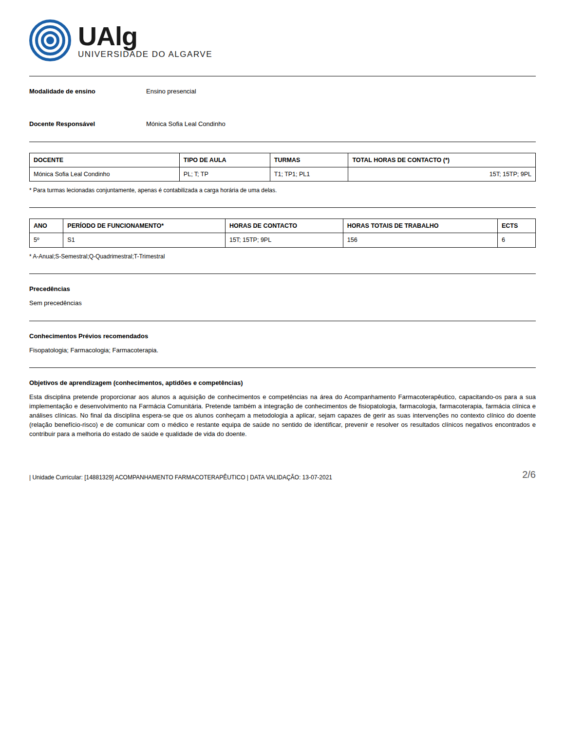UAlg
UNIVERSIDADE DO ALGARVE
Modalidade de ensino
Ensino presencial
Docente Responsável
Mónica Sofia Leal Condinho
| DOCENTE | TIPO DE AULA | TURMAS | TOTAL HORAS DE CONTACTO (*) |
| --- | --- | --- | --- |
| Mónica Sofia Leal Condinho | PL; T; TP | T1; TP1; PL1 | 15T; 15TP; 9PL |
* Para turmas lecionadas conjuntamente, apenas é contabilizada a carga horária de uma delas.
| ANO | PERÍODO DE FUNCIONAMENTO* | HORAS DE CONTACTO | HORAS TOTAIS DE TRABALHO | ECTS |
| --- | --- | --- | --- | --- |
| 5º | S1 | 15T; 15TP; 9PL | 156 | 6 |
* A-Anual;S-Semestral;Q-Quadrimestral;T-Trimestral
Precedências
Sem precedências
Conhecimentos Prévios recomendados
Fisopatologia; Farmacologia; Farmacoterapia.
Objetivos de aprendizagem (conhecimentos, aptidões e competências)
Esta disciplina pretende proporcionar aos alunos a aquisição de conhecimentos e competências na área do Acompanhamento Farmacoterapêutico, capacitando-os para a sua implementação e desenvolvimento na Farmácia Comunitária. Pretende também a integração de conhecimentos de fisiopatologia, farmacologia, farmacoterapia, farmácia clínica e análises clínicas. No final da disciplina espera-se que os alunos conheçam a metodologia a aplicar, sejam capazes de gerir as suas intervenções no contexto clínico do doente (relação benefício-risco) e de comunicar com o médico e restante equipa de saúde no sentido de identificar, prevenir e resolver os resultados clínicos negativos encontrados e contribuir para a melhoria do estado de saúde e qualidade de vida do doente.
| Unidade Curricular: [14881329] ACOMPANHAMENTO FARMACOTERAPÊUTICO | DATA VALIDAÇÃO: 13-07-2021
2/6